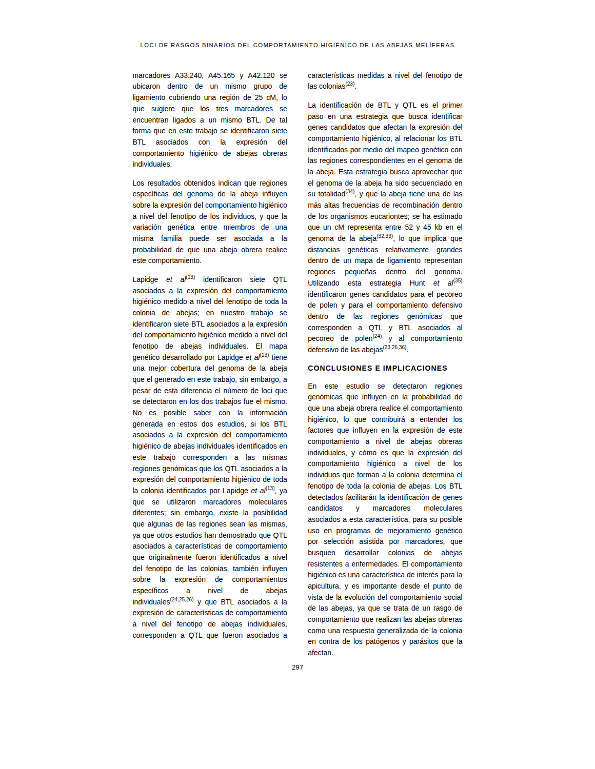LOCI DE RASGOS BINARIOS DEL COMPORTAMIENTO HIGIÉNICO DE LAS ABEJAS MELÍFERAS
marcadores A33.240, A45.165 y A42.120 se ubicaron dentro de un mismo grupo de ligamiento cubriendo una región de 25 cM, lo que sugiere que los tres marcadores se encuentran ligados a un mismo BTL. De tal forma que en este trabajo se identificaron siete BTL asociados con la expresión del comportamiento higiénico de abejas obreras individuales.
Los resultados obtenidos indican que regiones específicas del genoma de la abeja influyen sobre la expresión del comportamiento higiénico a nivel del fenotipo de los individuos, y que la variación genética entre miembros de una misma familia puede ser asociada a la probabilidad de que una abeja obrera realice este comportamiento.
Lapidge et al(13) identificaron siete QTL asociados a la expresión del comportamiento higiénico medido a nivel del fenotipo de toda la colonia de abejas; en nuestro trabajo se identificaron siete BTL asociados a la expresión del comportamiento higiénico medido a nivel del fenotipo de abejas individuales. El mapa genético desarrollado por Lapidge et al(13) tiene una mejor cobertura del genoma de la abeja que el generado en este trabajo, sin embargo, a pesar de esta diferencia el número de loci que se detectaron en los dos trabajos fue el mismo. No es posible saber con la información generada en estos dos estudios, si los BTL asociados a la expresión del comportamiento higiénico de abejas individuales identificados en este trabajo corresponden a las mismas regiones genómicas que los QTL asociados a la expresión del comportamiento higiénico de toda la colonia identificados por Lapidge et al(13), ya que se utilizaron marcadores moleculares diferentes; sin embargo, existe la posibilidad que algunas de las regiones sean las mismas, ya que otros estudios han demostrado que QTL asociados a características de comportamiento que originalmente fueron identificados a nivel del fenotipo de las colonias, también influyen sobre la expresión de comportamientos específicos a nivel de abejas individuales(24,25,26) y que BTL asociados a la expresión de características de comportamiento a nivel del fenotipo de abejas individuales, corresponden a QTL que fueron asociados a características medidas a nivel del fenotipo de las colonias(23).
La identificación de BTL y QTL es el primer paso en una estrategia que busca identificar genes candidatos que afectan la expresión del comportamiento higiénico, al relacionar los BTL identificados por medio del mapeo genético con las regiones correspondientes en el genoma de la abeja. Esta estrategia busca aprovechar que el genoma de la abeja ha sido secuenciado en su totalidad(34), y que la abeja tiene una de las más altas frecuencias de recombinación dentro de los organismos eucariontes; se ha estimado que un cM representa entre 52 y 45 kb en el genoma de la abeja(32,33), lo que implica que distancias genéticas relativamente grandes dentro de un mapa de ligamiento representan regiones pequeñas dentro del genoma. Utilizando esta estrategia Hunt et al(35) identificaron genes candidatos para el pecoreo de polen y para el comportamiento defensivo dentro de las regiones genómicas que corresponden a QTL y BTL asociados al pecoreo de polen(24) y al comportamiento defensivo de las abejas(23,26,36).
CONCLUSIONES E IMPLICACIONES
En este estudio se detectaron regiones genómicas que influyen en la probabilidad de que una abeja obrera realice el comportamiento higiénico, lo que contribuirá a entender los factores que influyen en la expresión de este comportamiento a nivel de abejas obreras individuales, y cómo es que la expresión del comportamiento higiénico a nivel de los individuos que forman a la colonia determina el fenotipo de toda la colonia de abejas. Los BTL detectados facilitarán la identificación de genes candidatos y marcadores moleculares asociados a esta característica, para su posible uso en programas de mejoramiento genético por selección asistida por marcadores, que busquen desarrollar colonias de abejas resistentes a enfermedades. El comportamiento higiénico es una característica de interés para la apicultura, y es importante desde el punto de vista de la evolución del comportamiento social de las abejas, ya que se trata de un rasgo de comportamiento que realizan las abejas obreras como una respuesta generalizada de la colonia en contra de los patógenos y parásitos que la afectan.
297